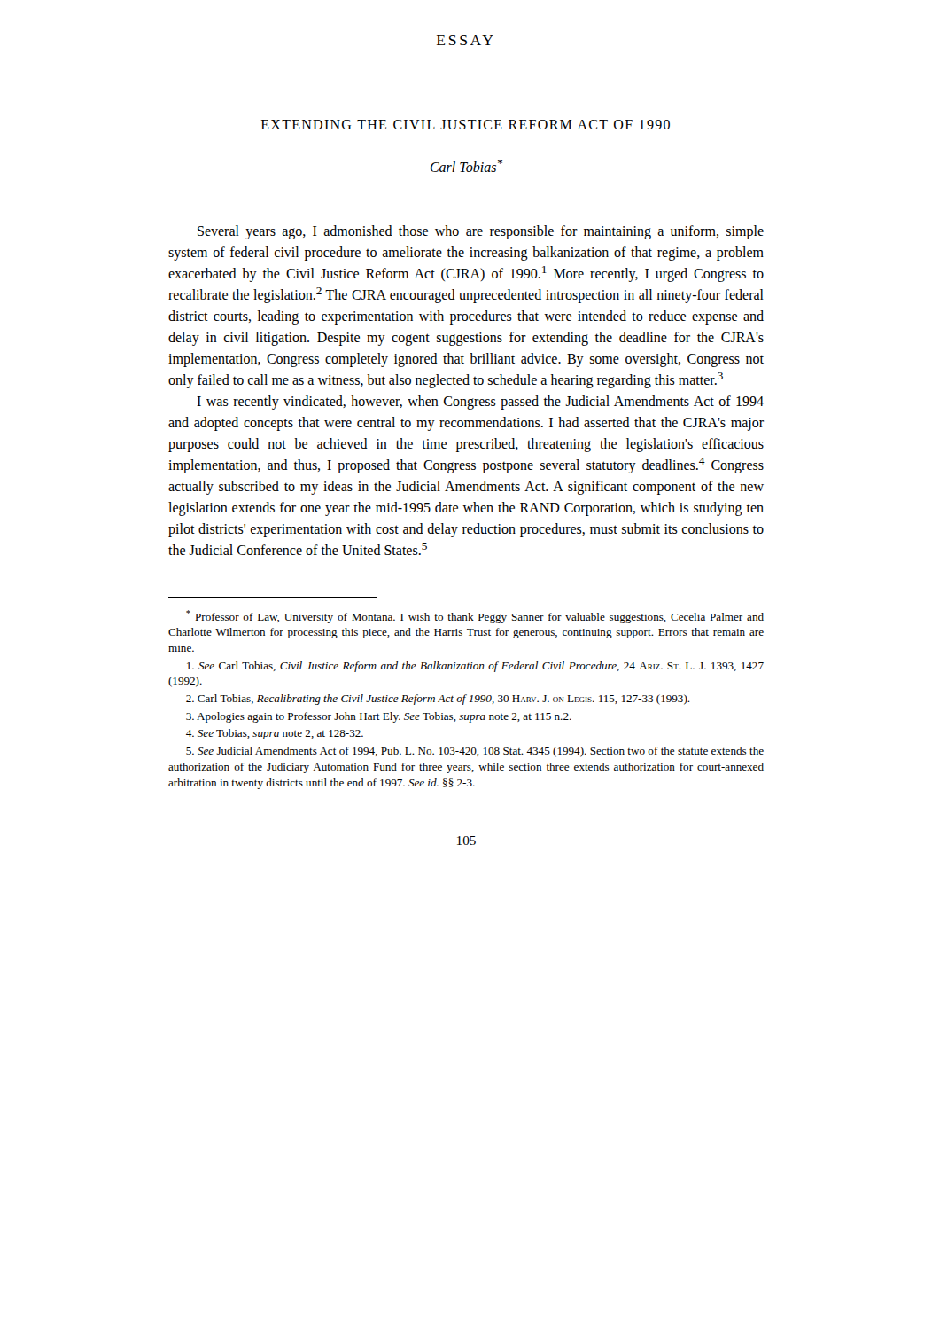ESSAY
EXTENDING THE CIVIL JUSTICE REFORM ACT OF 1990
Carl Tobias*
Several years ago, I admonished those who are responsible for maintaining a uniform, simple system of federal civil procedure to ameliorate the increasing balkanization of that regime, a problem exacerbated by the Civil Justice Reform Act (CJRA) of 1990.1 More recently, I urged Congress to recalibrate the legislation.2 The CJRA encouraged unprecedented introspection in all ninety-four federal district courts, leading to experimentation with procedures that were intended to reduce expense and delay in civil litigation. Despite my cogent suggestions for extending the deadline for the CJRA's implementation, Congress completely ignored that brilliant advice. By some oversight, Congress not only failed to call me as a witness, but also neglected to schedule a hearing regarding this matter.3
I was recently vindicated, however, when Congress passed the Judicial Amendments Act of 1994 and adopted concepts that were central to my recommendations. I had asserted that the CJRA's major purposes could not be achieved in the time prescribed, threatening the legislation's efficacious implementation, and thus, I proposed that Congress postpone several statutory deadlines.4 Congress actually subscribed to my ideas in the Judicial Amendments Act. A significant component of the new legislation extends for one year the mid-1995 date when the RAND Corporation, which is studying ten pilot districts' experimentation with cost and delay reduction procedures, must submit its conclusions to the Judicial Conference of the United States.5
* Professor of Law, University of Montana. I wish to thank Peggy Sanner for valuable suggestions, Cecelia Palmer and Charlotte Wilmerton for processing this piece, and the Harris Trust for generous, continuing support. Errors that remain are mine.
1. See Carl Tobias, Civil Justice Reform and the Balkanization of Federal Civil Procedure, 24 Ariz. St. L. J. 1393, 1427 (1992).
2. Carl Tobias, Recalibrating the Civil Justice Reform Act of 1990, 30 Harv. J. on Legis. 115, 127-33 (1993).
3. Apologies again to Professor John Hart Ely. See Tobias, supra note 2, at 115 n.2.
4. See Tobias, supra note 2, at 128-32.
5. See Judicial Amendments Act of 1994, Pub. L. No. 103-420, 108 Stat. 4345 (1994). Section two of the statute extends the authorization of the Judiciary Automation Fund for three years, while section three extends authorization for court-annexed arbitration in twenty districts until the end of 1997. See id. §§ 2-3.
105